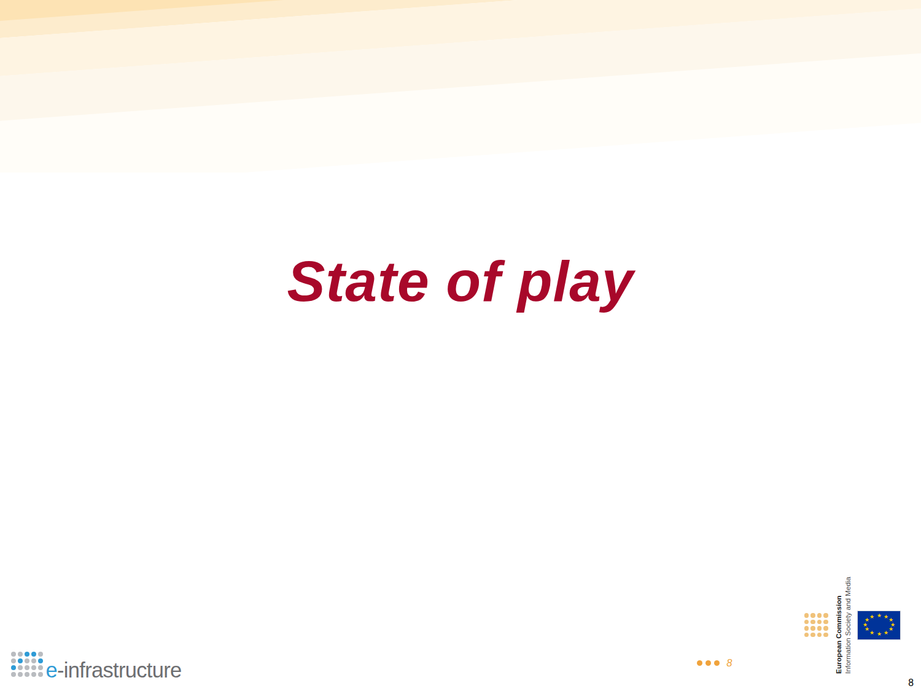State of play
e-infrastructure
8
European Commission
Information Society and Media
★ ★ ★ ★ ★ ★ ★ ★ ★ ★ ★ ★
8